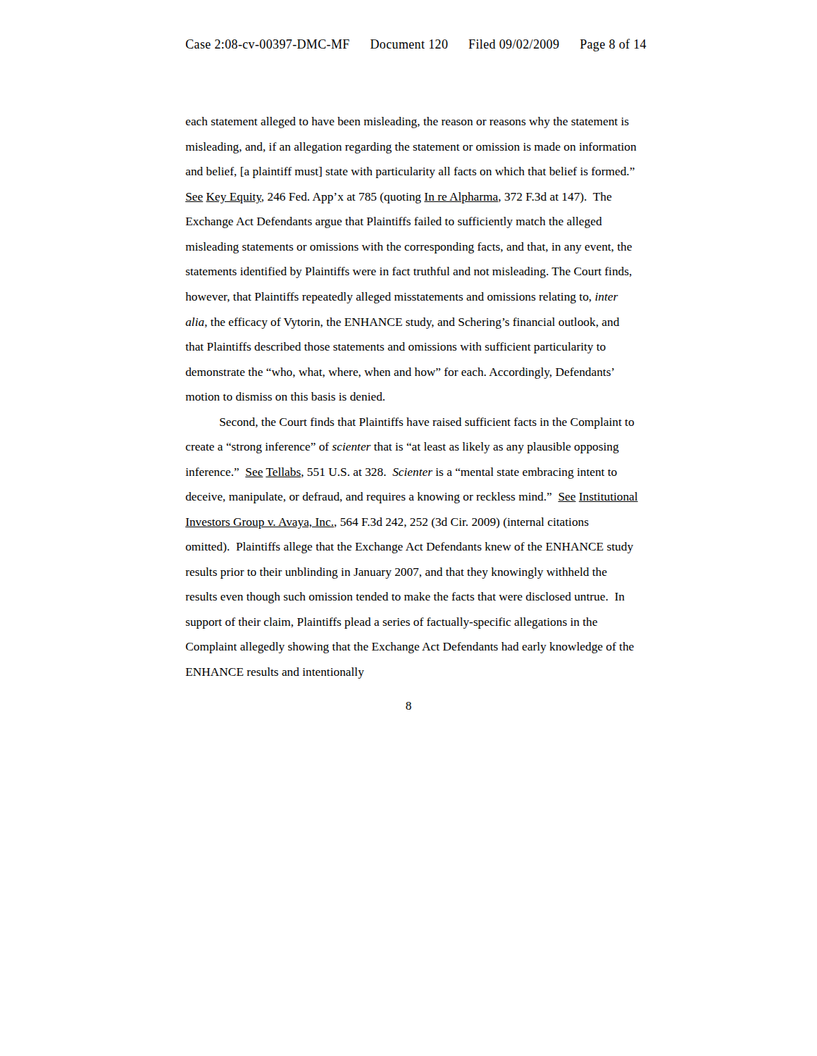Case 2:08-cv-00397-DMC-MF Document 120 Filed 09/02/2009 Page 8 of 14
each statement alleged to have been misleading, the reason or reasons why the statement is misleading, and, if an allegation regarding the statement or omission is made on information and belief, [a plaintiff must] state with particularity all facts on which that belief is formed.” See Key Equity, 246 Fed. App’x at 785 (quoting In re Alpharma, 372 F.3d at 147). The Exchange Act Defendants argue that Plaintiffs failed to sufficiently match the alleged misleading statements or omissions with the corresponding facts, and that, in any event, the statements identified by Plaintiffs were in fact truthful and not misleading. The Court finds, however, that Plaintiffs repeatedly alleged misstatements and omissions relating to, inter alia, the efficacy of Vytorin, the ENHANCE study, and Schering’s financial outlook, and that Plaintiffs described those statements and omissions with sufficient particularity to demonstrate the “who, what, where, when and how” for each. Accordingly, Defendants’ motion to dismiss on this basis is denied.
Second, the Court finds that Plaintiffs have raised sufficient facts in the Complaint to create a “strong inference” of scienter that is “at least as likely as any plausible opposing inference.” See Tellabs, 551 U.S. at 328. Scienter is a “mental state embracing intent to deceive, manipulate, or defraud, and requires a knowing or reckless mind.” See Institutional Investors Group v. Avaya, Inc., 564 F.3d 242, 252 (3d Cir. 2009) (internal citations omitted). Plaintiffs allege that the Exchange Act Defendants knew of the ENHANCE study results prior to their unblinding in January 2007, and that they knowingly withheld the results even though such omission tended to make the facts that were disclosed untrue. In support of their claim, Plaintiffs plead a series of factually-specific allegations in the Complaint allegedly showing that the Exchange Act Defendants had early knowledge of the ENHANCE results and intentionally
8